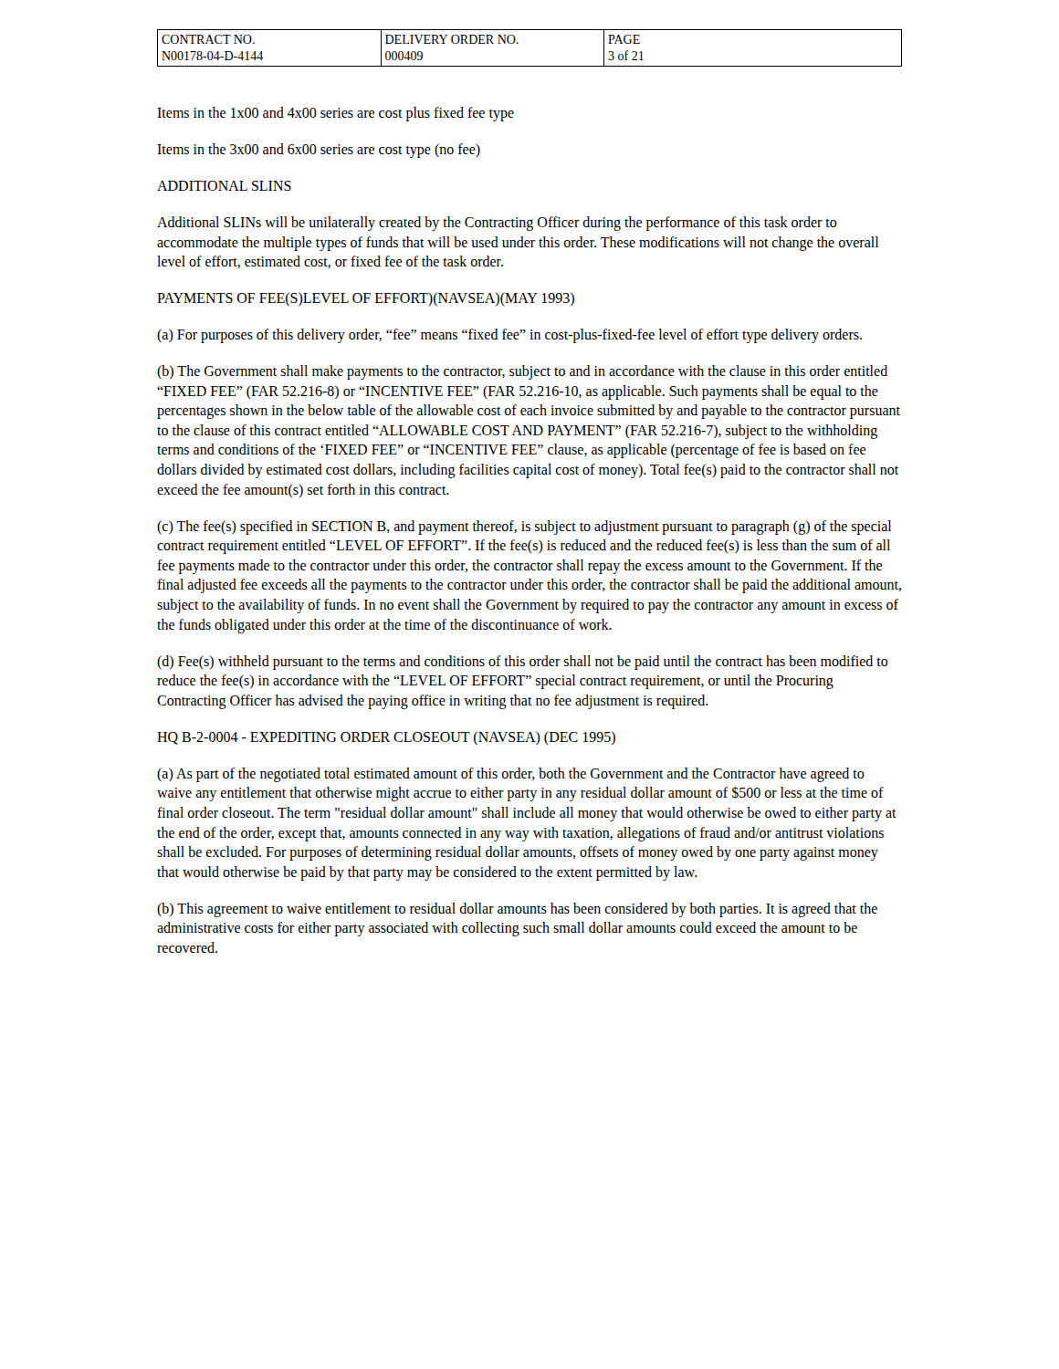| CONTRACT NO. N00178-04-D-4144 | DELIVERY ORDER NO. 000409 | PAGE 3 of 21 |
Items in the 1x00 and 4x00 series are cost plus fixed fee type
Items in the 3x00 and 6x00 series are cost type (no fee)
ADDITIONAL SLINS
Additional SLINs will be unilaterally created by the Contracting Officer during the performance of this task order to accommodate the multiple types of funds that will be used under this order. These modifications will not change the overall level of effort, estimated cost, or fixed fee of the task order.
PAYMENTS OF FEE(S)LEVEL OF EFFORT)(NAVSEA)(MAY 1993)
(a) For purposes of this delivery order, “fee” means “fixed fee” in cost-plus-fixed-fee level of effort type delivery orders.
(b) The Government shall make payments to the contractor, subject to and in accordance with the clause in this order entitled “FIXED FEE” (FAR 52.216-8) or “INCENTIVE FEE” (FAR 52.216-10, as applicable. Such payments shall be equal to the percentages shown in the below table of the allowable cost of each invoice submitted by and payable to the contractor pursuant to the clause of this contract entitled “ALLOWABLE COST AND PAYMENT” (FAR 52.216-7), subject to the withholding terms and conditions of the ‘FIXED FEE” or “INCENTIVE FEE” clause, as applicable (percentage of fee is based on fee dollars divided by estimated cost dollars, including facilities capital cost of money). Total fee(s) paid to the contractor shall not exceed the fee amount(s) set forth in this contract.
(c) The fee(s) specified in SECTION B, and payment thereof, is subject to adjustment pursuant to paragraph (g) of the special contract requirement entitled “LEVEL OF EFFORT”. If the fee(s) is reduced and the reduced fee(s) is less than the sum of all fee payments made to the contractor under this order, the contractor shall repay the excess amount to the Government. If the final adjusted fee exceeds all the payments to the contractor under this order, the contractor shall be paid the additional amount, subject to the availability of funds. In no event shall the Government by required to pay the contractor any amount in excess of the funds obligated under this order at the time of the discontinuance of work.
(d) Fee(s) withheld pursuant to the terms and conditions of this order shall not be paid until the contract has been modified to reduce the fee(s) in accordance with the “LEVEL OF EFFORT” special contract requirement, or until the Procuring Contracting Officer has advised the paying office in writing that no fee adjustment is required.
HQ B-2-0004 - EXPEDITING ORDER CLOSEOUT (NAVSEA) (DEC 1995)
(a) As part of the negotiated total estimated amount of this order, both the Government and the Contractor have agreed to waive any entitlement that otherwise might accrue to either party in any residual dollar amount of $500 or less at the time of final order closeout. The term "residual dollar amount" shall include all money that would otherwise be owed to either party at the end of the order, except that, amounts connected in any way with taxation, allegations of fraud and/or antitrust violations shall be excluded. For purposes of determining residual dollar amounts, offsets of money owed by one party against money that would otherwise be paid by that party may be considered to the extent permitted by law.
(b) This agreement to waive entitlement to residual dollar amounts has been considered by both parties. It is agreed that the administrative costs for either party associated with collecting such small dollar amounts could exceed the amount to be recovered.